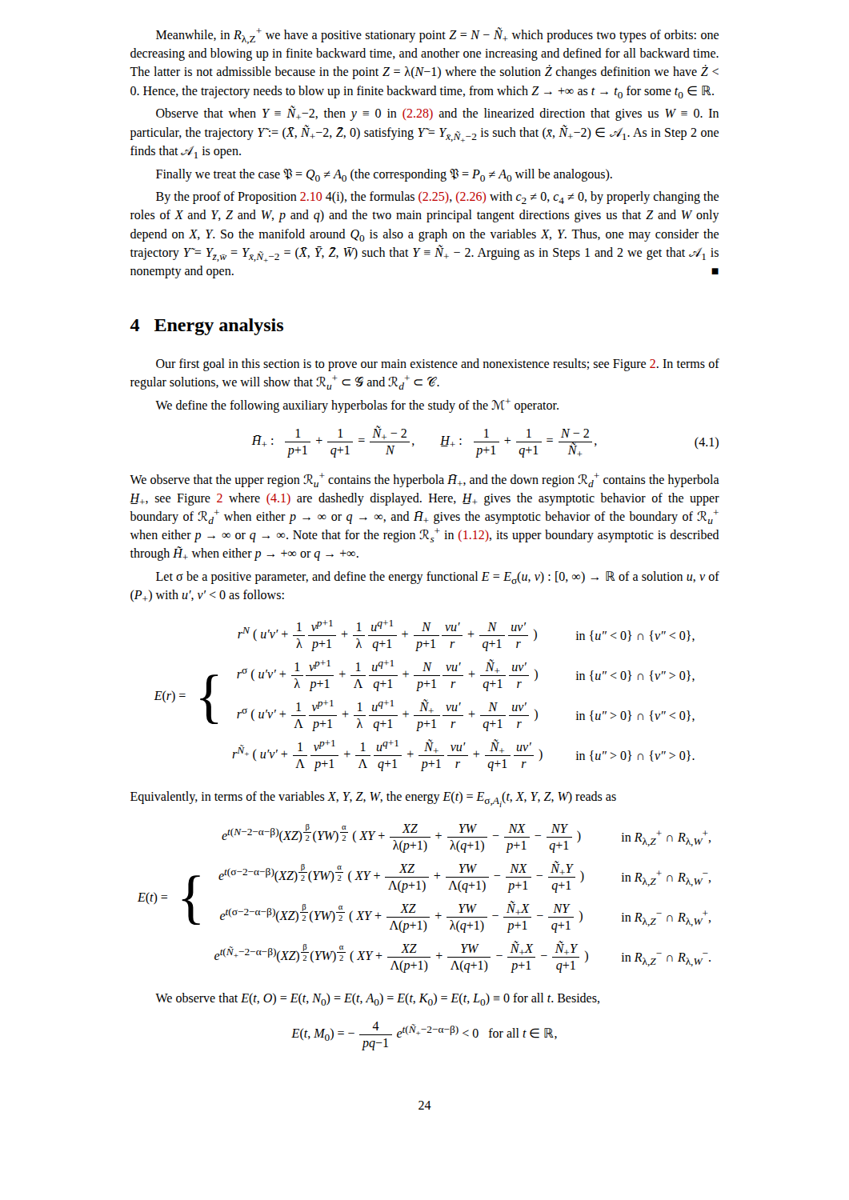Meanwhile, in Rλ,Z+ we have a positive stationary point Z = N − Ñ+ which produces two types of orbits: one decreasing and blowing up in finite backward time, and another one increasing and defined for all backward time. The latter is not admissible because in the point Z = λ(N−1) where the solution Ż changes definition we have Ż < 0. Hence, the trajectory needs to blow up in finite backward time, from which Z → +∞ as t → t0 for some t0 ∈ ℝ.
Observe that when Y ≡ Ñ+−2, then y ≡ 0 in (2.28) and the linearized direction that gives us W ≡ 0. In particular, the trajectory Υ̃ := (X̄, Ñ+−2, Z̄, 0) satisfying Υ̃ = Υx̄,Ñ+−2 is such that (x̄, Ñ+−2) ∈ 𝒜1. As in Step 2 one finds that 𝒜1 is open.
Finally we treat the case 𝔓 = Q0 ≠ A0 (the corresponding 𝔓 = P0 ≠ A0 will be analogous).
By the proof of Proposition 2.10 4(i), the formulas (2.25), (2.26) with c2 ≠ 0, c4 ≠ 0, by properly changing the roles of X and Y, Z and W, p and q) and the two main principal tangent directions gives us that Z and W only depend on X, Y. So the manifold around Q0 is also a graph on the variables X, Y. Thus, one may consider the trajectory Υ̃ = Υz̄,w̄ = Υx̄,Ñ+−2 = (X̄, Ȳ, Z̄, W̄) such that Y ≡ Ñ+ − 2. Arguing as in Steps 1 and 2 we get that 𝒜1 is nonempty and open. ■
4 Energy analysis
Our first goal in this section is to prove our main existence and nonexistence results; see Figure 2. In terms of regular solutions, we will show that ℛu+ ⊂ 𝒢 and ℛd+ ⊂ 𝒞.
We define the following auxiliary hyperbolas for the study of the ℳ+ operator.
H̄+ : 1 p+1 + 1 q+1 = Ñ+ − 2 N, H̲+ : 1 p+1 + 1 q+1 = N − 2 Ñ+, (4.1)
We observe that the upper region ℛu+ contains the hyperbola H̄+, and the down region ℛd+ contains the hyperbola H̲+, see Figure 2 where (4.1) are dashedly displayed. Here, H̲+ gives the asymptotic behavior of the upper boundary of ℛd+ when either p → ∞ or q → ∞, and H̄+ gives the asymptotic behavior of the boundary of ℛu+ when either p → ∞ or q → ∞. Note that for the region ℛs+ in (1.12), its upper boundary asymptotic is described through H̃+ when either p → +∞ or q → +∞.
Let σ be a positive parameter, and define the energy functional E = Eσ(u, v) : [0, ∞) → ℝ of a solution u, v of (P+) with u′, v′ < 0 as follows:
| E ( r ) = | { | r N ( u′v′ + 1 λ v p +1 p +1 + 1 λ u q +1 q +1 + N p +1 vu′ r + N q +1 uv′ r ) | in { u″ < 0} ∩ { v″ < 0}, |
| r σ ( u′v′ + 1 λ v p +1 p +1 + 1 Λ u q +1 q +1 + N p +1 vu′ r + Ñ + q +1 uv′ r ) | in { u″ < 0} ∩ { v″ > 0}, |
| r σ ( u′v′ + 1 Λ v p +1 p +1 + 1 λ u q +1 q +1 + Ñ + p +1 vu′ r + N q +1 uv′ r ) | in { u″ > 0} ∩ { v″ < 0}, |
| r Ñ + ( u′v′ + 1 Λ v p +1 p +1 + 1 Λ u q +1 q +1 + Ñ + p +1 vu′ r + Ñ + q +1 uv′ r ) | in { u″ > 0} ∩ { v″ > 0}. |
Equivalently, in terms of the variables X, Y, Z, W, the energy E(t) = Eσ,Ai(t, X, Y, Z, W) reads as
| E ( t ) = | { | e t ( N −2−α−β) ( XZ ) β 2 ( YW ) α 2 ( XY + XZ λ( p +1) + YW λ( q +1) − NX p +1 − NY q +1 ) | in R λ, Z + ∩ R λ, W + , |
| e t (σ−2−α−β) ( XZ ) β 2 ( YW ) α 2 ( XY + XZ Λ( p +1) + YW Λ( q +1) − NX p +1 − Ñ + Y q +1 ) | in R λ, Z + ∩ R λ, W − , |
| e t (σ−2−α−β) ( XZ ) β 2 ( YW ) α 2 ( XY + XZ Λ( p +1) + YW λ( q +1) − Ñ + X p +1 − NY q +1 ) | in R λ, Z − ∩ R λ, W + , |
| e t ( Ñ + −2−α−β) ( XZ ) β 2 ( YW ) α 2 ( XY + XZ Λ( p +1) + YW Λ( q +1) − Ñ + X p +1 − Ñ + Y q +1 ) | in R λ, Z − ∩ R λ, W − . |
We observe that E(t, O) = E(t, N0) = E(t, A0) = E(t, K0) = E(t, L0) ≡ 0 for all t. Besides,
E(t, M0) = − 4 pq−1 et(Ñ+−2−α−β) < 0 for all t ∈ ℝ,
24